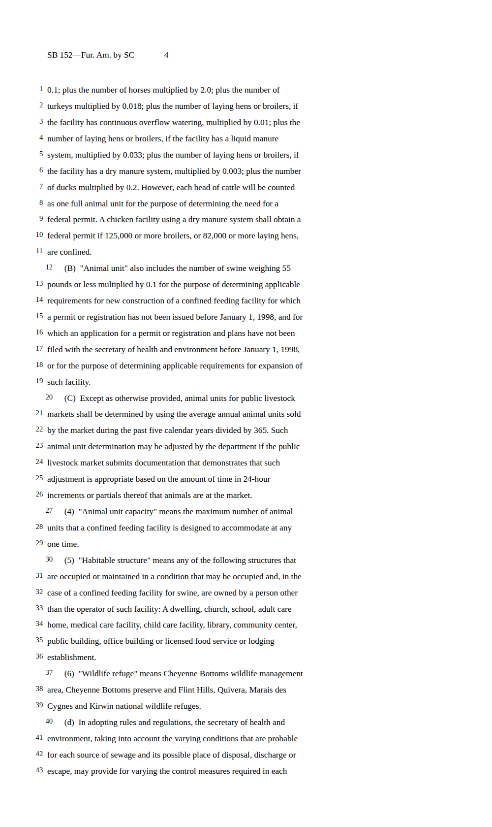SB 152—Fur. Am. by SC 4
0.1; plus the number of horses multiplied by 2.0; plus the number of
turkeys multiplied by 0.018; plus the number of laying hens or broilers, if
the facility has continuous overflow watering, multiplied by 0.01; plus the
number of laying hens or broilers, if the facility has a liquid manure
system, multiplied by 0.033; plus the number of laying hens or broilers, if
the facility has a dry manure system, multiplied by 0.003; plus the number
of ducks multiplied by 0.2. However, each head of cattle will be counted
as one full animal unit for the purpose of determining the need for a
federal permit. A chicken facility using a dry manure system shall obtain a
federal permit if 125,000 or more broilers, or 82,000 or more laying hens,
are confined.
(B) "Animal unit" also includes the number of swine weighing 55
pounds or less multiplied by 0.1 for the purpose of determining applicable
requirements for new construction of a confined feeding facility for which
a permit or registration has not been issued before January 1, 1998, and for
which an application for a permit or registration and plans have not been
filed with the secretary of health and environment before January 1, 1998,
or for the purpose of determining applicable requirements for expansion of
such facility.
(C) Except as otherwise provided, animal units for public livestock
markets shall be determined by using the average annual animal units sold
by the market during the past five calendar years divided by 365. Such
animal unit determination may be adjusted by the department if the public
livestock market submits documentation that demonstrates that such
adjustment is appropriate based on the amount of time in 24-hour
increments or partials thereof that animals are at the market.
(4) "Animal unit capacity" means the maximum number of animal
units that a confined feeding facility is designed to accommodate at any
one time.
(5) "Habitable structure" means any of the following structures that
are occupied or maintained in a condition that may be occupied and, in the
case of a confined feeding facility for swine, are owned by a person other
than the operator of such facility: A dwelling, church, school, adult care
home, medical care facility, child care facility, library, community center,
public building, office building or licensed food service or lodging
establishment.
(6) "Wildlife refuge" means Cheyenne Bottoms wildlife management
area, Cheyenne Bottoms preserve and Flint Hills, Quivera, Marais des
Cygnes and Kirwin national wildlife refuges.
(d) In adopting rules and regulations, the secretary of health and
environment, taking into account the varying conditions that are probable
for each source of sewage and its possible place of disposal, discharge or
escape, may provide for varying the control measures required in each